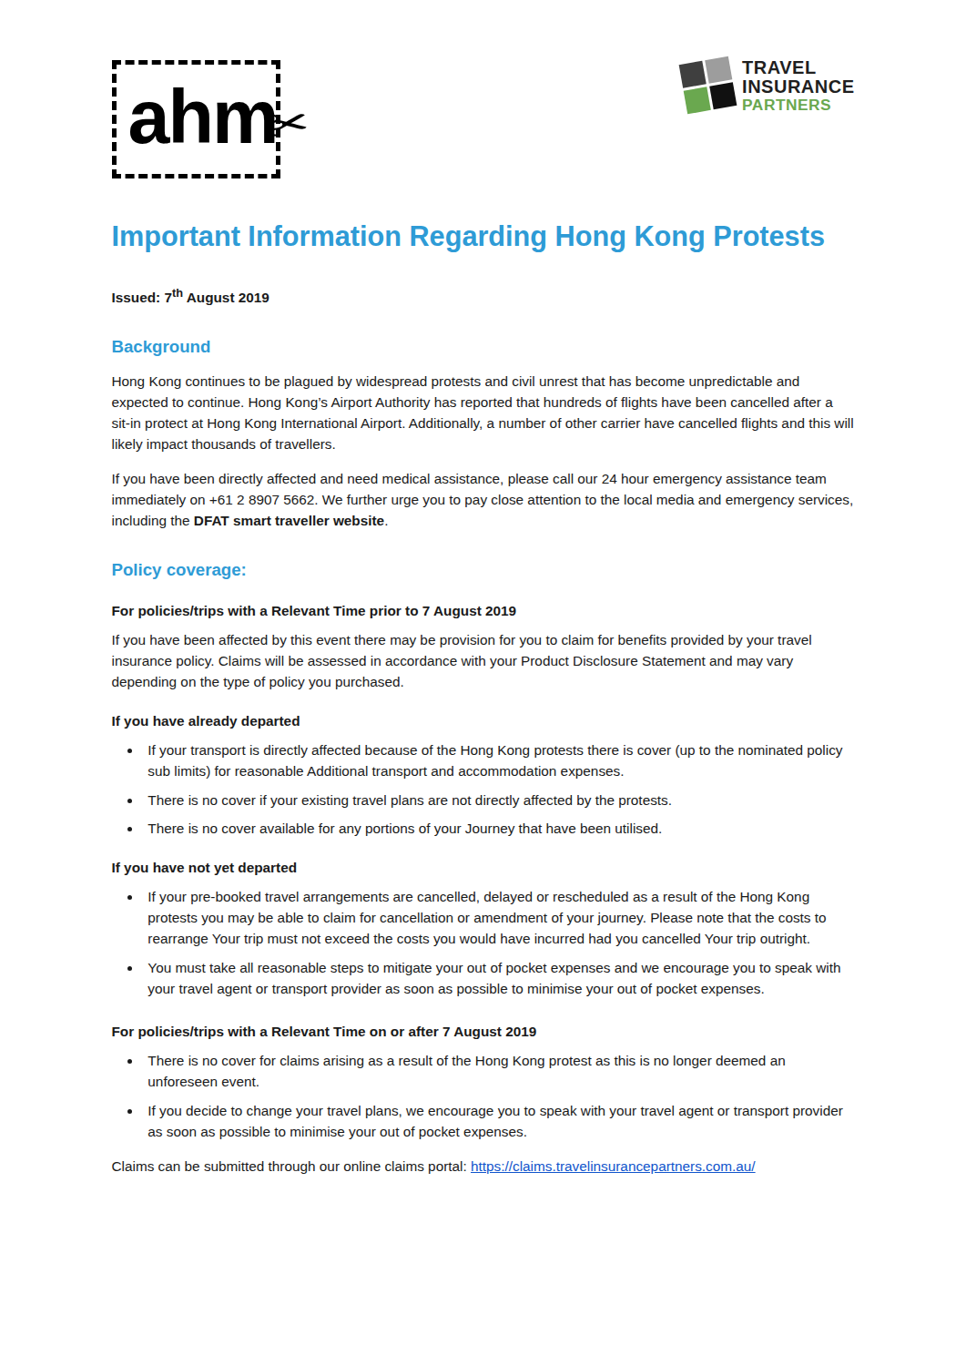ahm
✂
TRAVEL
INSURANCE
PARTNERS
Important Information Regarding Hong Kong Protests
Issued: 7th August 2019
Background
Hong Kong continues to be plagued by widespread protests and civil unrest that has become unpredictable and expected to continue. Hong Kong’s Airport Authority has reported that hundreds of flights have been cancelled after a sit-in protect at Hong Kong International Airport. Additionally, a number of other carrier have cancelled flights and this will likely impact thousands of travellers.
If you have been directly affected and need medical assistance, please call our 24 hour emergency assistance team immediately on +61 2 8907 5662. We further urge you to pay close attention to the local media and emergency services, including the DFAT smart traveller website.
Policy coverage:
For policies/trips with a Relevant Time prior to 7 August 2019
If you have been affected by this event there may be provision for you to claim for benefits provided by your travel insurance policy. Claims will be assessed in accordance with your Product Disclosure Statement and may vary depending on the type of policy you purchased.
If you have already departed
If your transport is directly affected because of the Hong Kong protests there is cover (up to the nominated policy sub limits) for reasonable Additional transport and accommodation expenses.
There is no cover if your existing travel plans are not directly affected by the protests.
There is no cover available for any portions of your Journey that have been utilised.
If you have not yet departed
If your pre-booked travel arrangements are cancelled, delayed or rescheduled as a result of the Hong Kong protests you may be able to claim for cancellation or amendment of your journey. Please note that the costs to rearrange Your trip must not exceed the costs you would have incurred had you cancelled Your trip outright.
You must take all reasonable steps to mitigate your out of pocket expenses and we encourage you to speak with your travel agent or transport provider as soon as possible to minimise your out of pocket expenses.
For policies/trips with a Relevant Time on or after 7 August 2019
There is no cover for claims arising as a result of the Hong Kong protest as this is no longer deemed an unforeseen event.
If you decide to change your travel plans, we encourage you to speak with your travel agent or transport provider as soon as possible to minimise your out of pocket expenses.
Claims can be submitted through our online claims portal: https://claims.travelinsurancepartners.com.au/